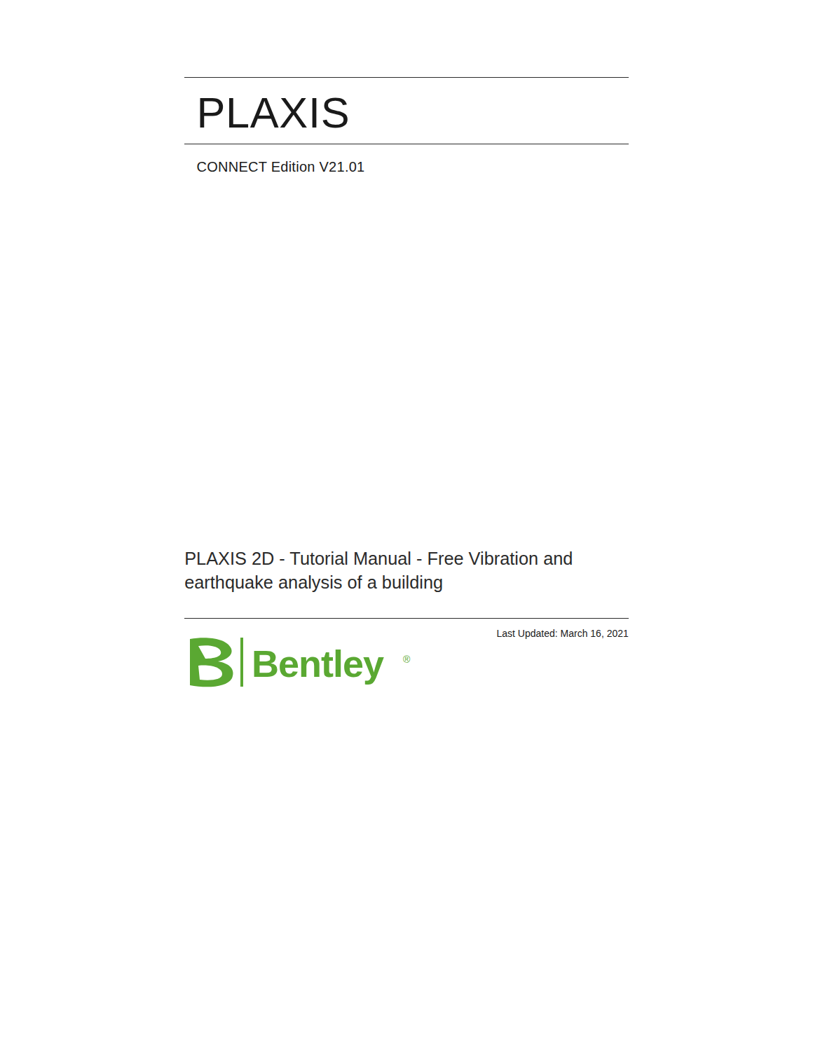PLAXIS
CONNECT Edition V21.01
PLAXIS 2D - Tutorial Manual - Free Vibration and earthquake analysis of a building
Bentley ®
Last Updated: March 16, 2021